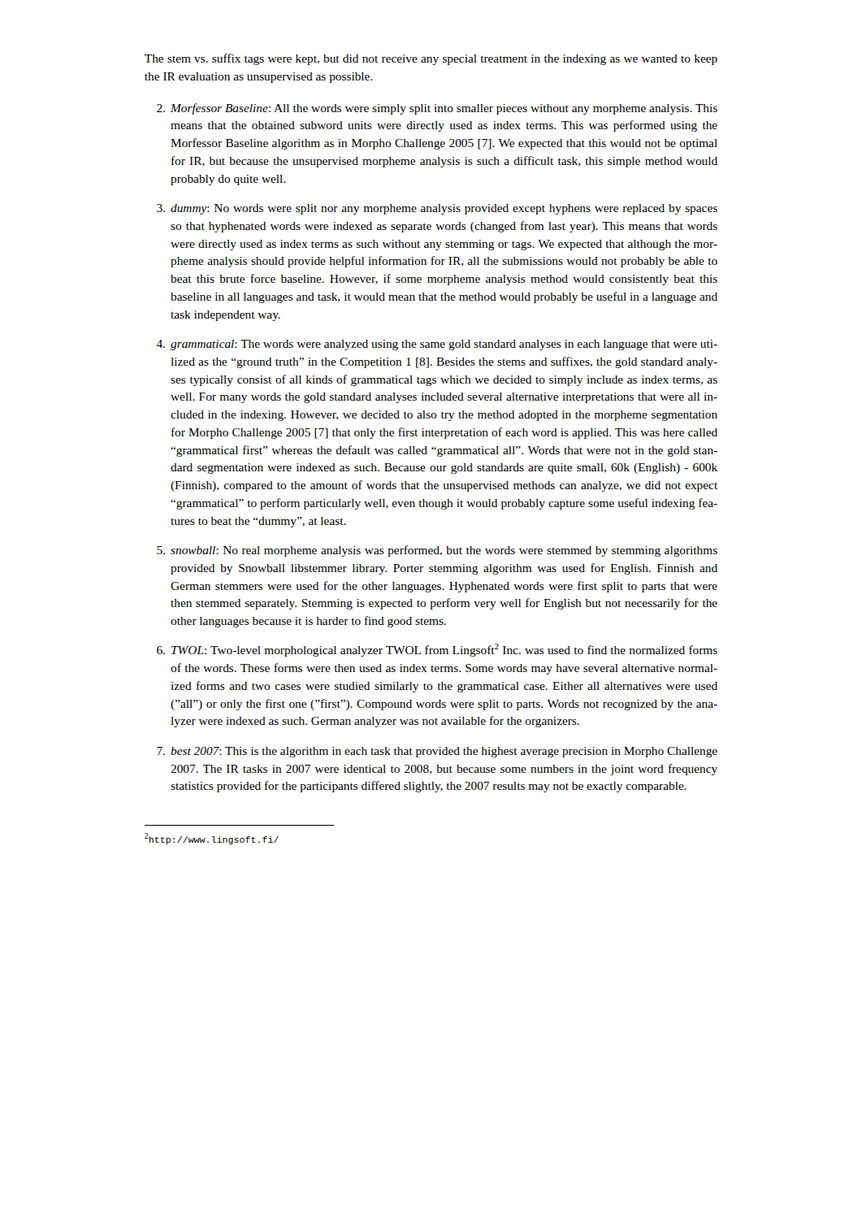The stem vs. suffix tags were kept, but did not receive any special treatment in the indexing as we wanted to keep the IR evaluation as unsupervised as possible.
Morfessor Baseline: All the words were simply split into smaller pieces without any morpheme analysis. This means that the obtained subword units were directly used as index terms. This was performed using the Morfessor Baseline algorithm as in Morpho Challenge 2005 [7]. We expected that this would not be optimal for IR, but because the unsupervised morpheme analysis is such a difficult task, this simple method would probably do quite well.
dummy: No words were split nor any morpheme analysis provided except hyphens were replaced by spaces so that hyphenated words were indexed as separate words (changed from last year). This means that words were directly used as index terms as such without any stemming or tags. We expected that although the morpheme analysis should provide helpful information for IR, all the submissions would not probably be able to beat this brute force baseline. However, if some morpheme analysis method would consistently beat this baseline in all languages and task, it would mean that the method would probably be useful in a language and task independent way.
grammatical: The words were analyzed using the same gold standard analyses in each language that were utilized as the “ground truth” in the Competition 1 [8]. Besides the stems and suffixes, the gold standard analyses typically consist of all kinds of grammatical tags which we decided to simply include as index terms, as well. For many words the gold standard analyses included several alternative interpretations that were all included in the indexing. However, we decided to also try the method adopted in the morpheme segmentation for Morpho Challenge 2005 [7] that only the first interpretation of each word is applied. This was here called “grammatical first” whereas the default was called “grammatical all”. Words that were not in the gold standard segmentation were indexed as such. Because our gold standards are quite small, 60k (English) - 600k (Finnish), compared to the amount of words that the unsupervised methods can analyze, we did not expect “grammatical” to perform particularly well, even though it would probably capture some useful indexing features to beat the “dummy”, at least.
snowball: No real morpheme analysis was performed, but the words were stemmed by stemming algorithms provided by Snowball libstemmer library. Porter stemming algorithm was used for English. Finnish and German stemmers were used for the other languages. Hyphenated words were first split to parts that were then stemmed separately. Stemming is expected to perform very well for English but not necessarily for the other languages because it is harder to find good stems.
TWOL: Two-level morphological analyzer TWOL from Lingsoft2 Inc. was used to find the normalized forms of the words. These forms were then used as index terms. Some words may have several alternative normalized forms and two cases were studied similarly to the grammatical case. Either all alternatives were used (”all”) or only the first one (”first”). Compound words were split to parts. Words not recognized by the analyzer were indexed as such. German analyzer was not available for the organizers.
best 2007: This is the algorithm in each task that provided the highest average precision in Morpho Challenge 2007. The IR tasks in 2007 were identical to 2008, but because some numbers in the joint word frequency statistics provided for the participants differed slightly, the 2007 results may not be exactly comparable.
2 http://www.lingsoft.fi/